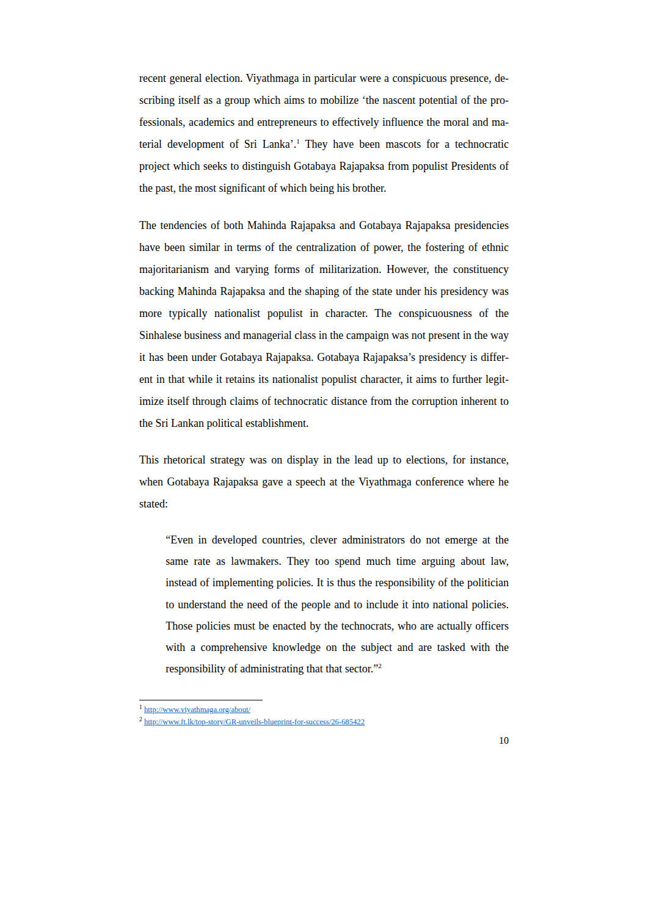recent general election. Viyathmaga in particular were a conspicuous presence, describing itself as a group which aims to mobilize ‘the nascent potential of the professionals, academics and entrepreneurs to effectively influence the moral and material development of Sri Lanka’.1 They have been mascots for a technocratic project which seeks to distinguish Gotabaya Rajapaksa from populist Presidents of the past, the most significant of which being his brother.
The tendencies of both Mahinda Rajapaksa and Gotabaya Rajapaksa presidencies have been similar in terms of the centralization of power, the fostering of ethnic majoritarianism and varying forms of militarization. However, the constituency backing Mahinda Rajapaksa and the shaping of the state under his presidency was more typically nationalist populist in character. The conspicuousness of the Sinhalese business and managerial class in the campaign was not present in the way it has been under Gotabaya Rajapaksa. Gotabaya Rajapaksa’s presidency is different in that while it retains its nationalist populist character, it aims to further legitimize itself through claims of technocratic distance from the corruption inherent to the Sri Lankan political establishment.
This rhetorical strategy was on display in the lead up to elections, for instance, when Gotabaya Rajapaksa gave a speech at the Viyathmaga conference where he stated:
“Even in developed countries, clever administrators do not emerge at the same rate as lawmakers. They too spend much time arguing about law, instead of implementing policies. It is thus the responsibility of the politician to understand the need of the people and to include it into national policies. Those policies must be enacted by the technocrats, who are actually officers with a comprehensive knowledge on the subject and are tasked with the responsibility of administrating that that sector.”2
1 http://www.viyathmaga.org/about/
2 http://www.ft.lk/top-story/GR-unveils-blueprint-for-success/26-685422
10